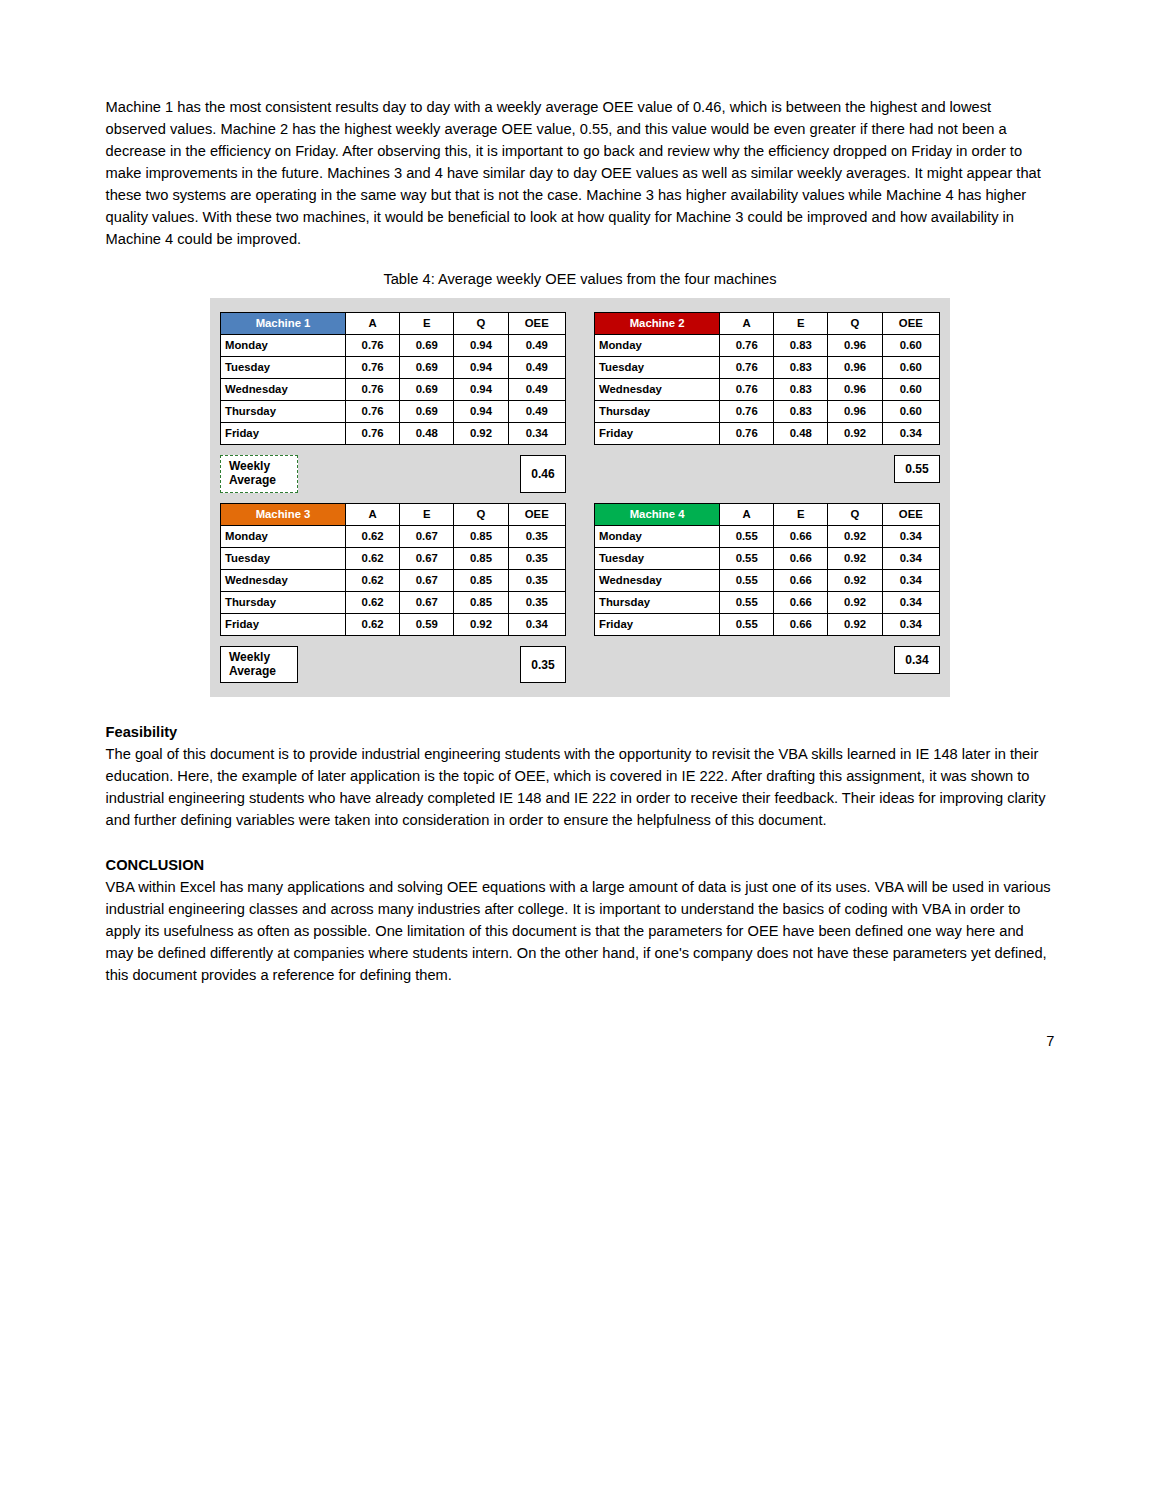Machine 1 has the most consistent results day to day with a weekly average OEE value of 0.46, which is between the highest and lowest observed values. Machine 2 has the highest weekly average OEE value, 0.55, and this value would be even greater if there had not been a decrease in the efficiency on Friday. After observing this, it is important to go back and review why the efficiency dropped on Friday in order to make improvements in the future. Machines 3 and 4 have similar day to day OEE values as well as similar weekly averages. It might appear that these two systems are operating in the same way but that is not the case. Machine 3 has higher availability values while Machine 4 has higher quality values. With these two machines, it would be beneficial to look at how quality for Machine 3 could be improved and how availability in Machine 4 could be improved.
Table 4: Average weekly OEE values from the four machines
| Machine 1 | A | E | Q | OEE |
| --- | --- | --- | --- | --- |
| Monday | 0.76 | 0.69 | 0.94 | 0.49 |
| Tuesday | 0.76 | 0.69 | 0.94 | 0.49 |
| Wednesday | 0.76 | 0.69 | 0.94 | 0.49 |
| Thursday | 0.76 | 0.69 | 0.94 | 0.49 |
| Friday | 0.76 | 0.48 | 0.92 | 0.34 |
Weekly
Average
0.46
| Machine 2 | A | E | Q | OEE |
| --- | --- | --- | --- | --- |
| Monday | 0.76 | 0.83 | 0.96 | 0.60 |
| Tuesday | 0.76 | 0.83 | 0.96 | 0.60 |
| Wednesday | 0.76 | 0.83 | 0.96 | 0.60 |
| Thursday | 0.76 | 0.83 | 0.96 | 0.60 |
| Friday | 0.76 | 0.48 | 0.92 | 0.34 |
0.55
| Machine 3 | A | E | Q | OEE |
| --- | --- | --- | --- | --- |
| Monday | 0.62 | 0.67 | 0.85 | 0.35 |
| Tuesday | 0.62 | 0.67 | 0.85 | 0.35 |
| Wednesday | 0.62 | 0.67 | 0.85 | 0.35 |
| Thursday | 0.62 | 0.67 | 0.85 | 0.35 |
| Friday | 0.62 | 0.59 | 0.92 | 0.34 |
Weekly
Average
0.35
| Machine 4 | A | E | Q | OEE |
| --- | --- | --- | --- | --- |
| Monday | 0.55 | 0.66 | 0.92 | 0.34 |
| Tuesday | 0.55 | 0.66 | 0.92 | 0.34 |
| Wednesday | 0.55 | 0.66 | 0.92 | 0.34 |
| Thursday | 0.55 | 0.66 | 0.92 | 0.34 |
| Friday | 0.55 | 0.66 | 0.92 | 0.34 |
0.34
Feasibility
The goal of this document is to provide industrial engineering students with the opportunity to revisit the VBA skills learned in IE 148 later in their education. Here, the example of later application is the topic of OEE, which is covered in IE 222. After drafting this assignment, it was shown to industrial engineering students who have already completed IE 148 and IE 222 in order to receive their feedback. Their ideas for improving clarity and further defining variables were taken into consideration in order to ensure the helpfulness of this document.
Conclusion
VBA within Excel has many applications and solving OEE equations with a large amount of data is just one of its uses. VBA will be used in various industrial engineering classes and across many industries after college. It is important to understand the basics of coding with VBA in order to apply its usefulness as often as possible. One limitation of this document is that the parameters for OEE have been defined one way here and may be defined differently at companies where students intern. On the other hand, if one's company does not have these parameters yet defined, this document provides a reference for defining them.
7